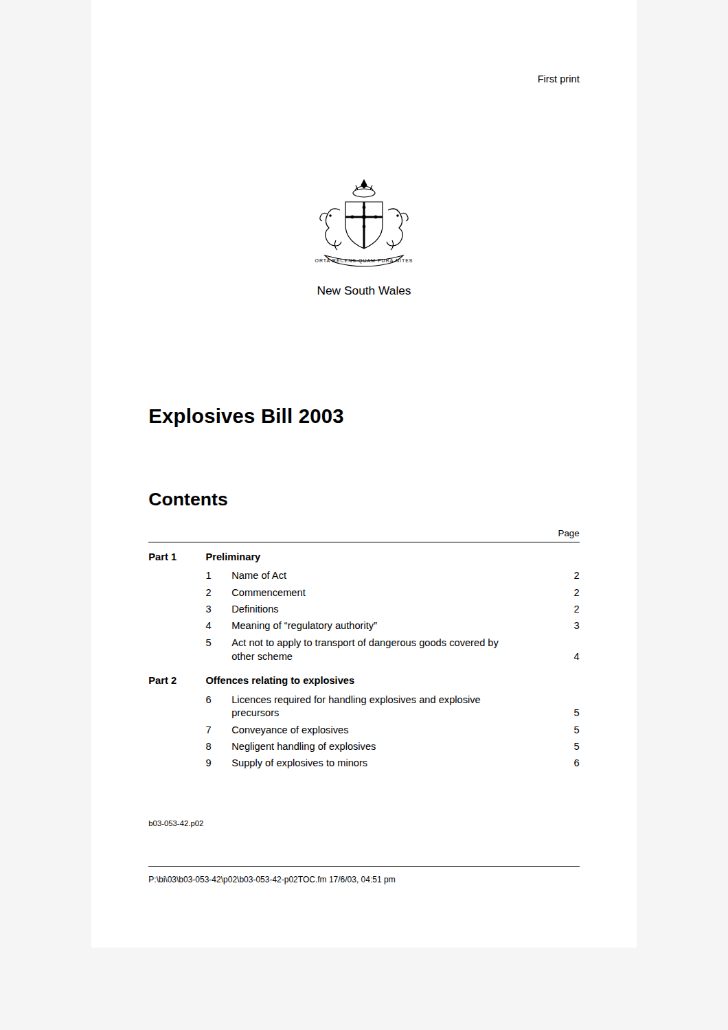First print
ORTA RECENS QUAM PURA NITES
New South Wales
Explosives Bill 2003
Contents
Page
| Part 1 | Preliminary | |
| | 1 | Name of Act | 2 |
| | 2 | Commencement | 2 |
| | 3 | Definitions | 2 |
| | 4 | Meaning of “regulatory authority” | 3 |
| | 5 | Act not to apply to transport of dangerous goods covered by other scheme | 4 |
| Part 2 | Offences relating to explosives | |
| | 6 | Licences required for handling explosives and explosive precursors | 5 |
| | 7 | Conveyance of explosives | 5 |
| | 8 | Negligent handling of explosives | 5 |
| | 9 | Supply of explosives to minors | 6 |
b03-053-42.p02
P:\bi\03\b03-053-42\p02\b03-053-42-p02TOC.fm 17/6/03, 04:51 pm